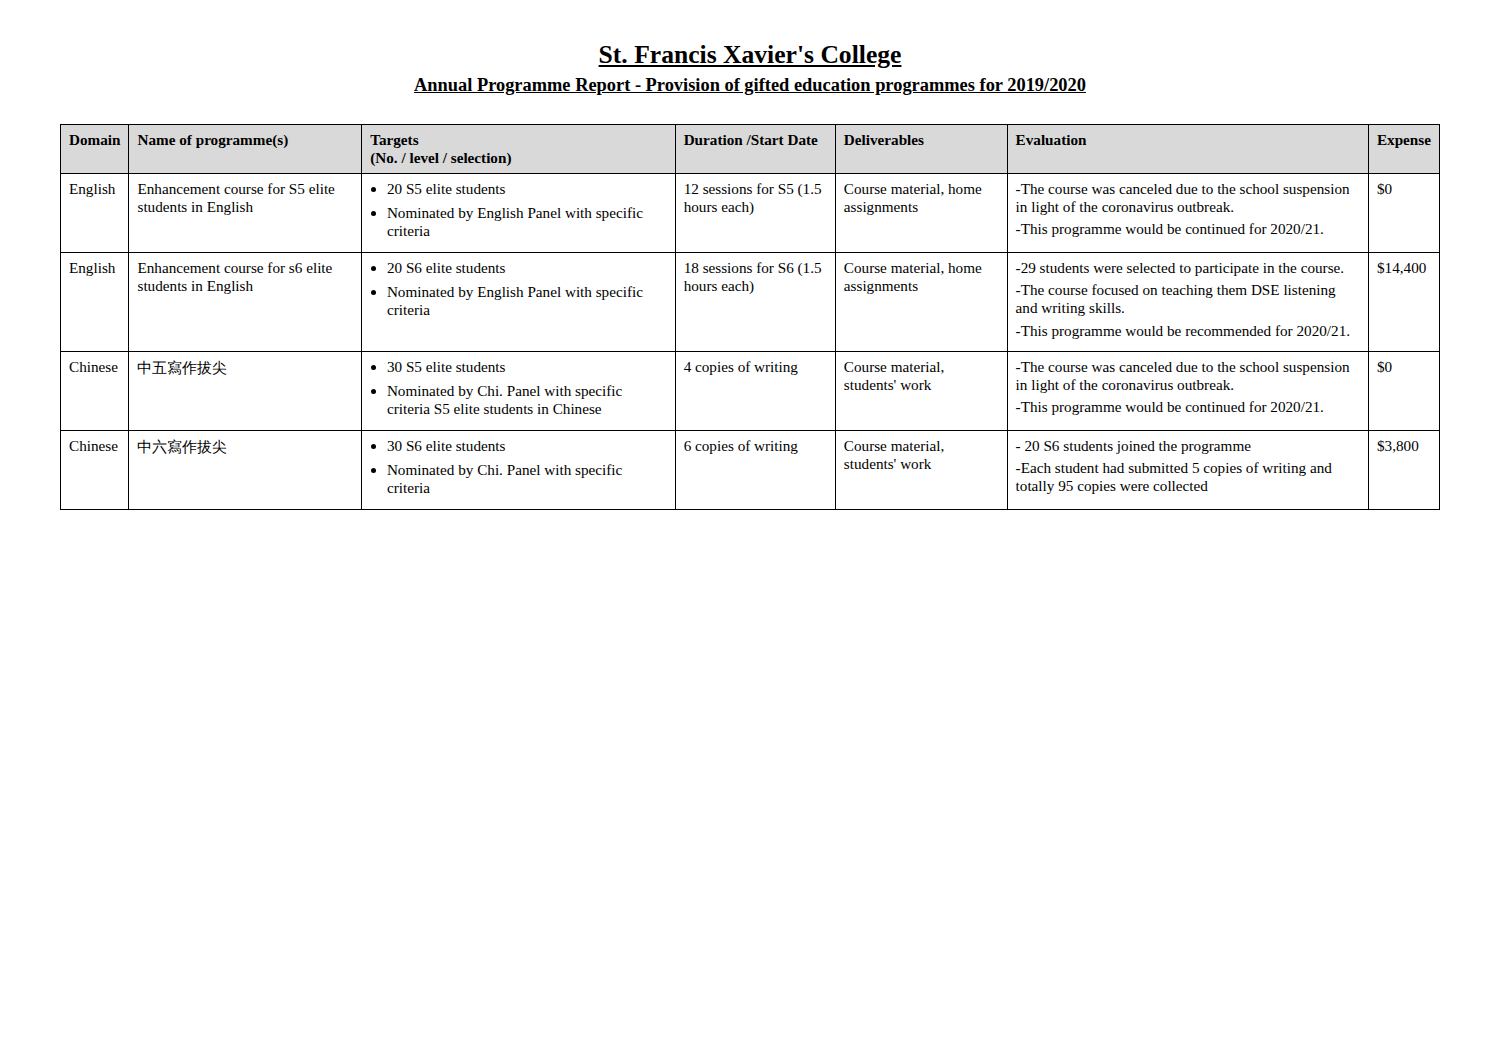St. Francis Xavier's College
Annual Programme Report - Provision of gifted education programmes for 2019/2020
| Domain | Name of programme(s) | Targets (No. / level / selection) | Duration /Start Date | Deliverables | Evaluation | Expense |
| --- | --- | --- | --- | --- | --- | --- |
| English | Enhancement course for S5 elite students in English | 20 S5 elite students Nominated by English Panel with specific criteria | 12 sessions for S5 (1.5 hours each) | Course material, home assignments | -The course was canceled due to the school suspension in light of the coronavirus outbreak. -This programme would be continued for 2020/21. | $0 |
| English | Enhancement course for s6 elite students in English | 20 S6 elite students Nominated by English Panel with specific criteria | 18 sessions for S6 (1.5 hours each) | Course material, home assignments | -29 students were selected to participate in the course. -The course focused on teaching them DSE listening and writing skills. -This programme would be recommended for 2020/21. | $14,400 |
| Chinese | 中五寫作拔尖 | 30 S5 elite students Nominated by Chi. Panel with specific criteria S5 elite students in Chinese | 4 copies of writing | Course material, students' work | -The course was canceled due to the school suspension in light of the coronavirus outbreak. -This programme would be continued for 2020/21. | $0 |
| Chinese | 中六寫作拔尖 | 30 S6 elite students Nominated by Chi. Panel with specific criteria | 6 copies of writing | Course material, students' work | - 20 S6 students joined the programme -Each student had submitted 5 copies of writing and totally 95 copies were collected | $3,800 |